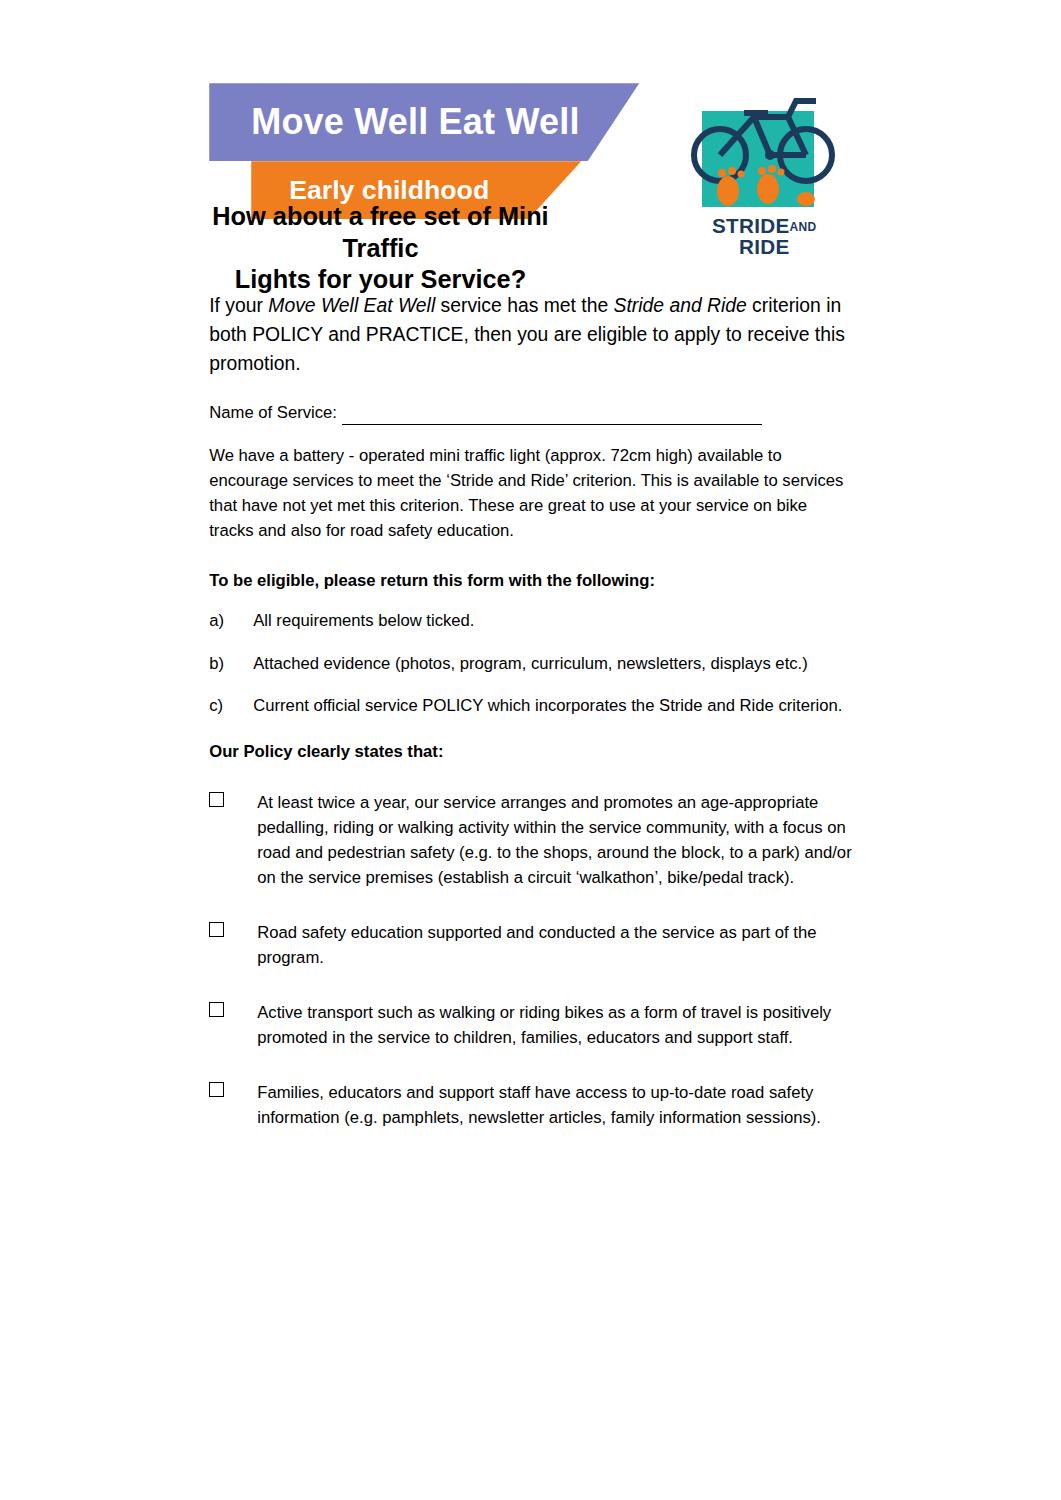Move Well Eat Well
Early childhood
STRIDEAND
RIDE
How about a free set of Mini Traffic
Lights for your Service?
If your Move Well Eat Well service has met the Stride and Ride criterion in both POLICY and PRACTICE, then you are eligible to apply to receive this promotion.
Name of Service:
We have a battery - operated mini traffic light (approx. 72cm high) available to encourage services to meet the ‘Stride and Ride’ criterion. This is available to services that have not yet met this criterion. These are great to use at your service on bike tracks and also for road safety education.
To be eligible, please return this form with the following:
a) All requirements below ticked.
b) Attached evidence (photos, program, curriculum, newsletters, displays etc.)
c) Current official service POLICY which incorporates the Stride and Ride criterion.
Our Policy clearly states that:
At least twice a year, our service arranges and promotes an age-appropriate pedalling, riding or walking activity within the service community, with a focus on road and pedestrian safety (e.g. to the shops, around the block, to a park) and/or on the service premises (establish a circuit ‘walkathon’, bike/pedal track).
Road safety education supported and conducted a the service as part of the program.
Active transport such as walking or riding bikes as a form of travel is positively promoted in the service to children, families, educators and support staff.
Families, educators and support staff have access to up-to-date road safety information (e.g. pamphlets, newsletter articles, family information sessions).